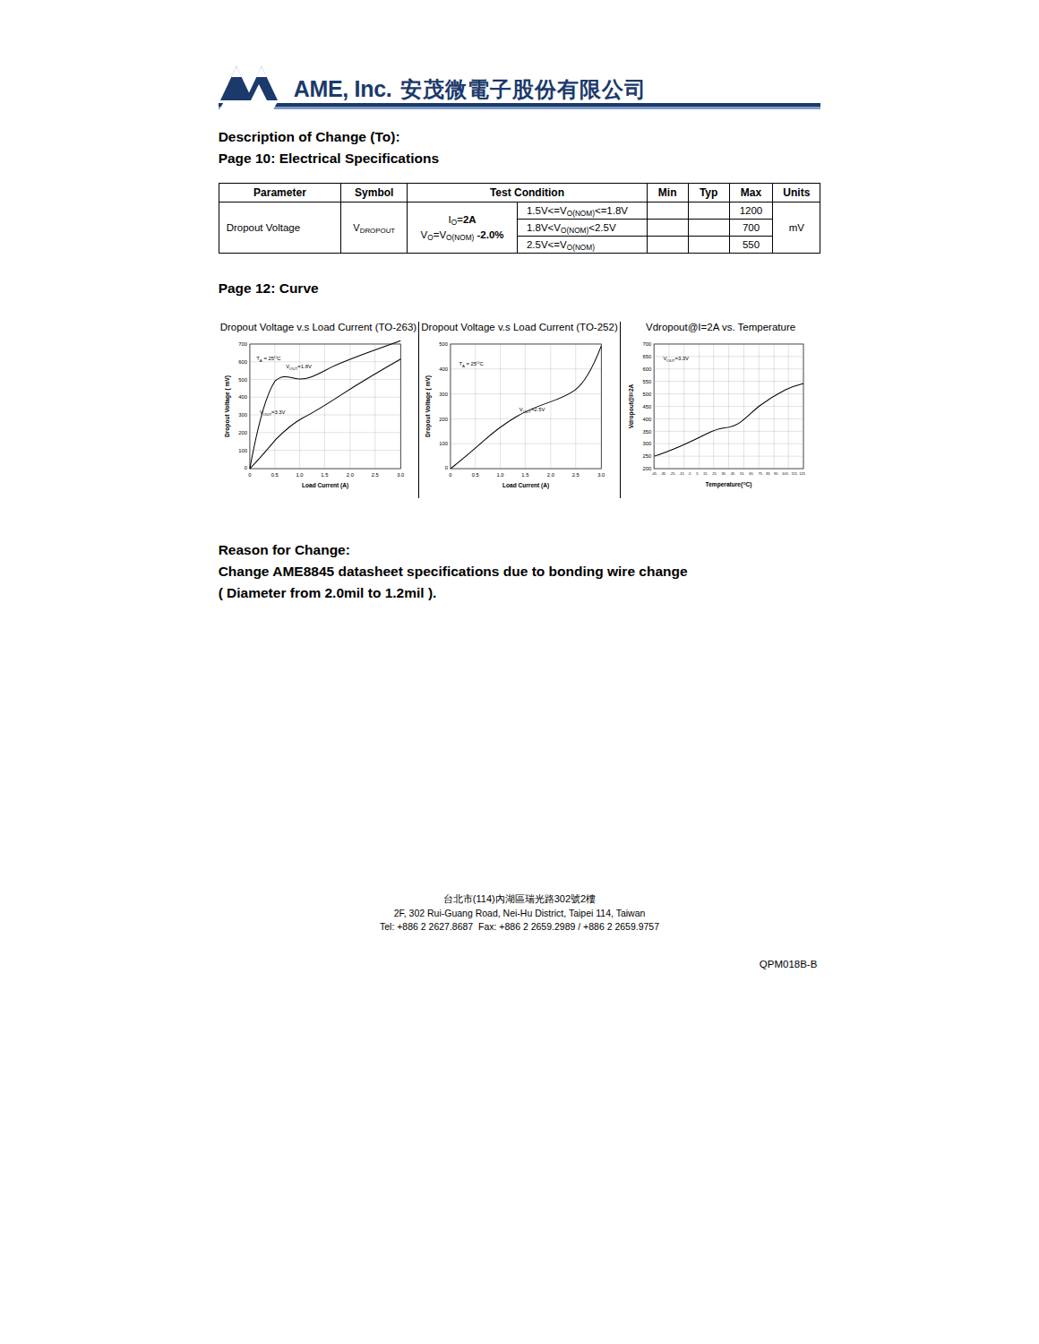AME, Inc.
安茂微電子股份有限公司
Description of Change (To):
Page 10: Electrical Specifications
| Parameter | Symbol | Test Condition | Min | Typ | Max | Units |
| --- | --- | --- | --- | --- | --- | --- |
| Dropout Voltage | V DROPOUT | I O = 2A V O =V O(NOM) -2.0% | 1.5V<=V O(NOM) <=1.8V | | | 1200 | mV |
| 1.8V<V O(NOM) <2.5V | | | 700 |
| 2.5V<=V O(NOM) | | | 550 |
Page 12: Curve
Dropout Voltage v.s Load Current (TO-263)
700 600 500 400 300 200 100 0 0 0.5 1.0 1.5 2.0 2.5 3.0 Load Current (A) Dropout Voltage ( mV) TA = 25OC VOUT=1.8V VOUT=3.3V
Dropout Voltage v.s Load Current (TO-252)
500 400 300 200 100 0 0 0.5 1.0 1.5 2.0 2.5 3.0 Load Current (A) Dropout Voltage ( mV) TA = 25OC VOUT=2.5V
Vdropout@I=2A vs. Temperature
700 650 600 550 500 450 400 350 300 250 200 -45 -35 -25 -15 -5 5 15 25 35 45 55 65 75 85 95 105 115 125 Temperature(OC) Vdropout@I=2A VOUT=3.3V
Reason for Change:
Change AME8845 datasheet specifications due to bonding wire change
( Diameter from 2.0mil to 1.2mil ).
台北市(114)內湖區瑞光路302號2樓
2F, 302 Rui-Guang Road, Nei-Hu District, Taipei 114, Taiwan
Tel: +886 2 2627.8687 Fax: +886 2 2659.2989 / +886 2 2659.9757
QPM018B-B